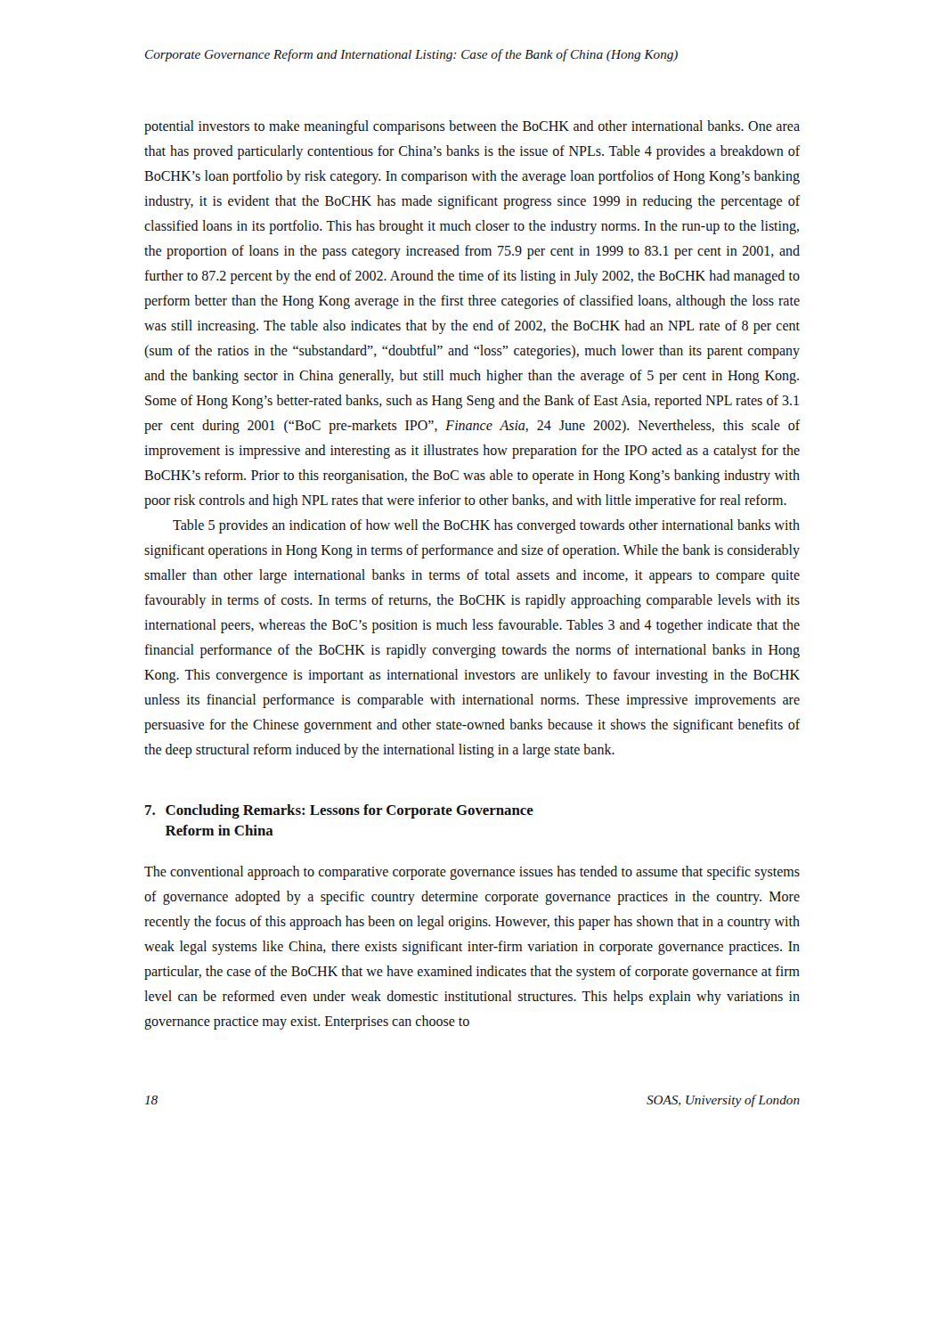Corporate Governance Reform and International Listing: Case of the Bank of China (Hong Kong)
potential investors to make meaningful comparisons between the BoCHK and other international banks. One area that has proved particularly contentious for China’s banks is the issue of NPLs. Table 4 provides a breakdown of BoCHK’s loan portfolio by risk category. In comparison with the average loan portfolios of Hong Kong’s banking industry, it is evident that the BoCHK has made significant progress since 1999 in reducing the percentage of classified loans in its portfolio. This has brought it much closer to the industry norms. In the run-up to the listing, the proportion of loans in the pass category increased from 75.9 per cent in 1999 to 83.1 per cent in 2001, and further to 87.2 percent by the end of 2002. Around the time of its listing in July 2002, the BoCHK had managed to perform better than the Hong Kong average in the first three categories of classified loans, although the loss rate was still increasing. The table also indicates that by the end of 2002, the BoCHK had an NPL rate of 8 per cent (sum of the ratios in the “substandard”, “doubtful” and “loss” categories), much lower than its parent company and the banking sector in China generally, but still much higher than the average of 5 per cent in Hong Kong. Some of Hong Kong’s better-rated banks, such as Hang Seng and the Bank of East Asia, reported NPL rates of 3.1 per cent during 2001 (“BoC pre-markets IPO”, Finance Asia, 24 June 2002). Nevertheless, this scale of improvement is impressive and interesting as it illustrates how preparation for the IPO acted as a catalyst for the BoCHK’s reform. Prior to this reorganisation, the BoC was able to operate in Hong Kong’s banking industry with poor risk controls and high NPL rates that were inferior to other banks, and with little imperative for real reform.
Table 5 provides an indication of how well the BoCHK has converged towards other international banks with significant operations in Hong Kong in terms of performance and size of operation. While the bank is considerably smaller than other large international banks in terms of total assets and income, it appears to compare quite favourably in terms of costs. In terms of returns, the BoCHK is rapidly approaching comparable levels with its international peers, whereas the BoC’s position is much less favourable. Tables 3 and 4 together indicate that the financial performance of the BoCHK is rapidly converging towards the norms of international banks in Hong Kong. This convergence is important as international investors are unlikely to favour investing in the BoCHK unless its financial performance is comparable with international norms. These impressive improvements are persuasive for the Chinese government and other state-owned banks because it shows the significant benefits of the deep structural reform induced by the international listing in a large state bank.
7. Concluding Remarks: Lessons for Corporate GovernanceReform in China
The conventional approach to comparative corporate governance issues has tended to assume that specific systems of governance adopted by a specific country determine corporate governance practices in the country. More recently the focus of this approach has been on legal origins. However, this paper has shown that in a country with weak legal systems like China, there exists significant inter-firm variation in corporate governance practices. In particular, the case of the BoCHK that we have examined indicates that the system of corporate governance at firm level can be reformed even under weak domestic institutional structures. This helps explain why variations in governance practice may exist. Enterprises can choose to
18 SOAS, University of London